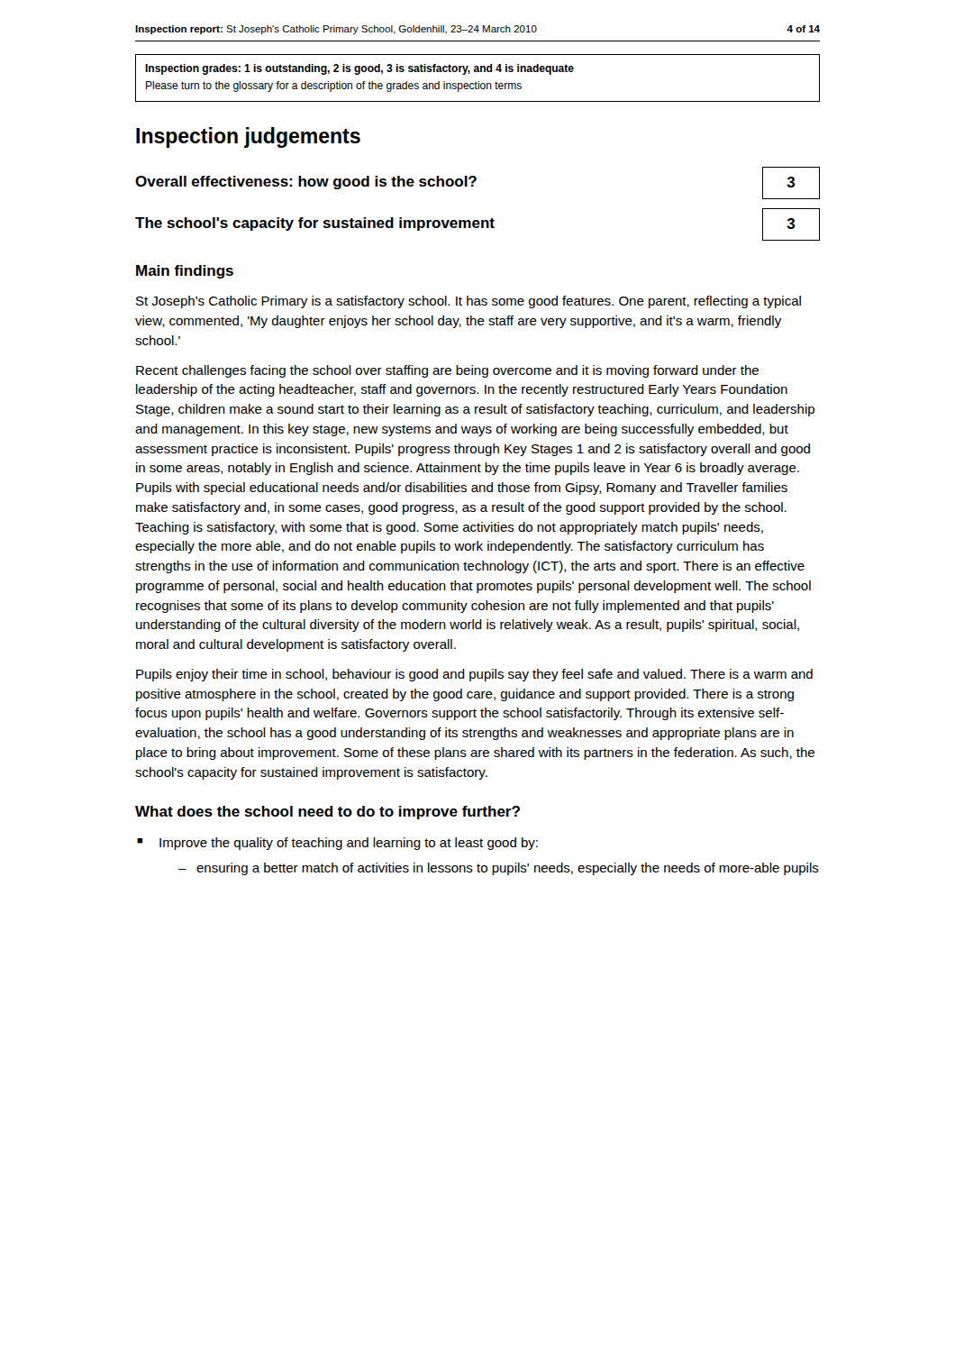Inspection report: St Joseph's Catholic Primary School, Goldenhill, 23–24 March 2010
4 of 14
Inspection grades: 1 is outstanding, 2 is good, 3 is satisfactory, and 4 is inadequate
Please turn to the glossary for a description of the grades and inspection terms
Inspection judgements
Overall effectiveness: how good is the school?
3
The school's capacity for sustained improvement
3
Main findings
St Joseph's Catholic Primary is a satisfactory school. It has some good features. One parent, reflecting a typical view, commented, 'My daughter enjoys her school day, the staff are very supportive, and it's a warm, friendly school.'
Recent challenges facing the school over staffing are being overcome and it is moving forward under the leadership of the acting headteacher, staff and governors. In the recently restructured Early Years Foundation Stage, children make a sound start to their learning as a result of satisfactory teaching, curriculum, and leadership and management. In this key stage, new systems and ways of working are being successfully embedded, but assessment practice is inconsistent. Pupils' progress through Key Stages 1 and 2 is satisfactory overall and good in some areas, notably in English and science. Attainment by the time pupils leave in Year 6 is broadly average. Pupils with special educational needs and/or disabilities and those from Gipsy, Romany and Traveller families make satisfactory and, in some cases, good progress, as a result of the good support provided by the school. Teaching is satisfactory, with some that is good. Some activities do not appropriately match pupils' needs, especially the more able, and do not enable pupils to work independently. The satisfactory curriculum has strengths in the use of information and communication technology (ICT), the arts and sport. There is an effective programme of personal, social and health education that promotes pupils' personal development well. The school recognises that some of its plans to develop community cohesion are not fully implemented and that pupils' understanding of the cultural diversity of the modern world is relatively weak. As a result, pupils' spiritual, social, moral and cultural development is satisfactory overall.
Pupils enjoy their time in school, behaviour is good and pupils say they feel safe and valued. There is a warm and positive atmosphere in the school, created by the good care, guidance and support provided. There is a strong focus upon pupils' health and welfare. Governors support the school satisfactorily. Through its extensive self-evaluation, the school has a good understanding of its strengths and weaknesses and appropriate plans are in place to bring about improvement. Some of these plans are shared with its partners in the federation. As such, the school's capacity for sustained improvement is satisfactory.
What does the school need to do to improve further?
Improve the quality of teaching and learning to at least good by:
ensuring a better match of activities in lessons to pupils' needs, especially the needs of more-able pupils